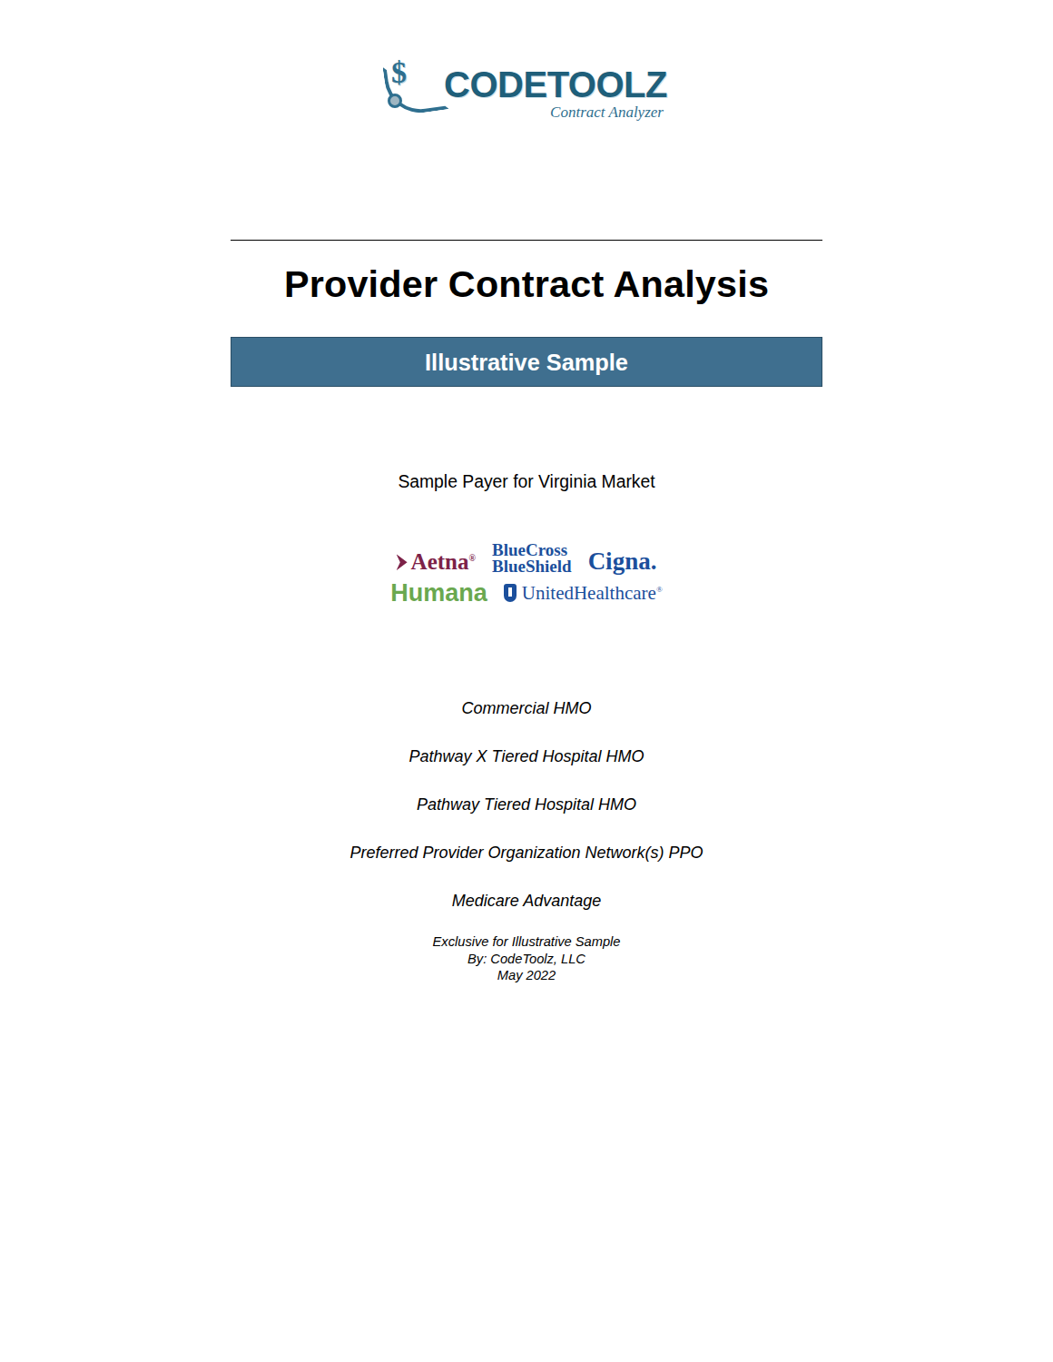$ CODE TOOLZ
Contract Analyzer
Provider Contract Analysis
Illustrative Sample
Sample Payer for Virginia Market
Aetna® Blue Cross
Blue Shield Cigna.
Humana UnitedHealthcare®
Commercial HMO
Pathway X Tiered Hospital HMO
Pathway Tiered Hospital HMO
Preferred Provider Organization Network(s) PPO
Medicare Advantage
Exclusive for Illustrative Sample
By: CodeToolz, LLC
May 2022